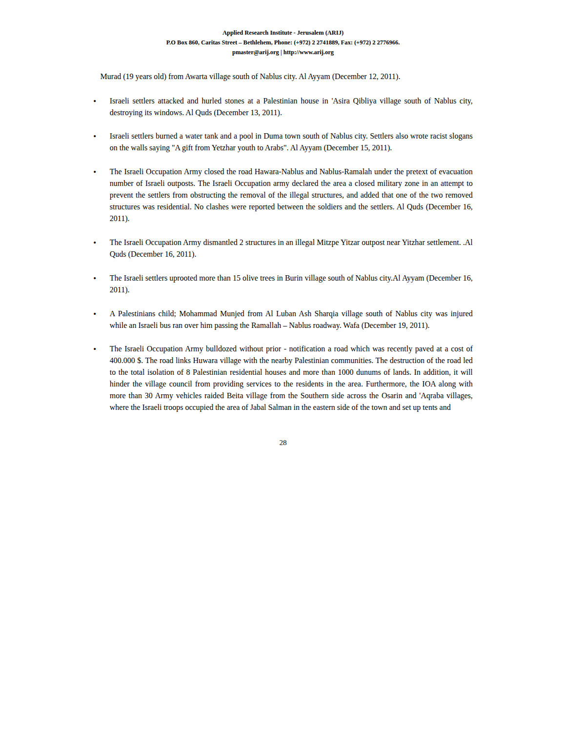Applied Research Institute - Jerusalem (ARIJ) P.O Box 860, Caritas Street – Bethlehem, Phone: (+972) 2 2741889, Fax: (+972) 2 2776966. pmaster@arij.org | http://www.arij.org
Murad (19 years old) from Awarta village south of Nablus city. Al Ayyam (December 12, 2011).
Israeli settlers attacked and hurled stones at a Palestinian house in 'Asira Qibliya village south of Nablus city, destroying its windows. Al Quds (December 13, 2011).
Israeli settlers burned a water tank and a pool in Duma town south of Nablus city. Settlers also wrote racist slogans on the walls saying "A gift from Yetzhar youth to Arabs". Al Ayyam (December 15, 2011).
The Israeli Occupation Army closed the road Hawara-Nablus and Nablus-Ramalah under the pretext of evacuation number of Israeli outposts. The Israeli Occupation army declared the area a closed military zone in an attempt to prevent the settlers from obstructing the removal of the illegal structures, and added that one of the two removed structures was residential. No clashes were reported between the soldiers and the settlers. Al Quds (December 16, 2011).
The Israeli Occupation Army dismantled 2 structures in an illegal Mitzpe Yitzar outpost near Yitzhar settlement. .Al Quds (December 16, 2011).
The Israeli settlers uprooted more than 15 olive trees in Burin village south of Nablus city.Al Ayyam (December 16, 2011).
A Palestinians child; Mohammad Munjed from Al Luban Ash Sharqia village south of Nablus city was injured while an Israeli bus ran over him passing the Ramallah – Nablus roadway. Wafa (December 19, 2011).
The Israeli Occupation Army bulldozed without prior - notification a road which was recently paved at a cost of 400.000 $. The road links Huwara village with the nearby Palestinian communities. The destruction of the road led to the total isolation of 8 Palestinian residential houses and more than 1000 dunums of lands. In addition, it will hinder the village council from providing services to the residents in the area. Furthermore, the IOA along with more than 30 Army vehicles raided Beita village from the Southern side across the Osarin and 'Aqraba villages, where the Israeli troops occupied the area of Jabal Salman in the eastern side of the town and set up tents and
28